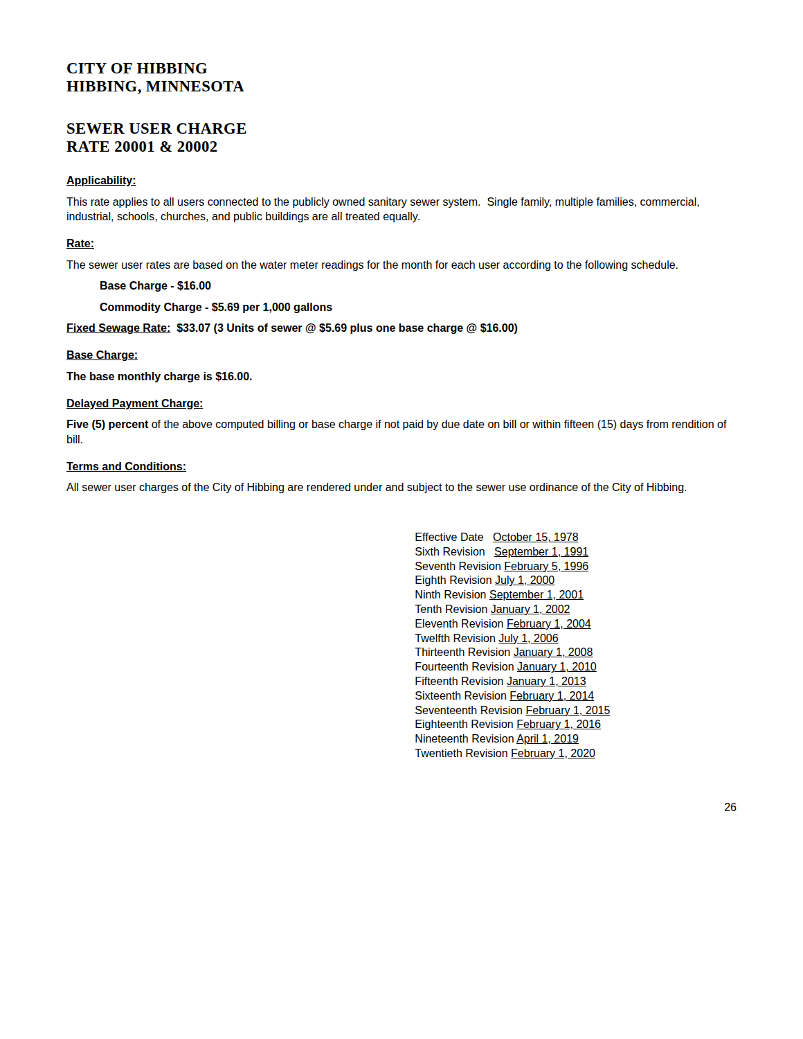CITY OF HIBBING
HIBBING, MINNESOTA
SEWER USER CHARGE
RATE 20001 & 20002
Applicability:
This rate applies to all users connected to the publicly owned sanitary sewer system. Single family, multiple families, commercial, industrial, schools, churches, and public buildings are all treated equally.
Rate:
The sewer user rates are based on the water meter readings for the month for each user according to the following schedule.
Base Charge - $16.00
Commodity Charge - $5.69 per 1,000 gallons
Fixed Sewage Rate: $33.07 (3 Units of sewer @ $5.69 plus one base charge @ $16.00)
Base Charge:
The base monthly charge is $16.00.
Delayed Payment Charge:
Five (5) percent of the above computed billing or base charge if not paid by due date on bill or within fifteen (15) days from rendition of bill.
Terms and Conditions:
All sewer user charges of the City of Hibbing are rendered under and subject to the sewer use ordinance of the City of Hibbing.
Effective Date October 15, 1978
Sixth Revision September 1, 1991
Seventh Revision February 5, 1996
Eighth Revision July 1, 2000
Ninth Revision September 1, 2001
Tenth Revision January 1, 2002
Eleventh Revision February 1, 2004
Twelfth Revision July 1, 2006
Thirteenth Revision January 1, 2008
Fourteenth Revision January 1, 2010
Fifteenth Revision January 1, 2013
Sixteenth Revision February 1, 2014
Seventeenth Revision February 1, 2015
Eighteenth Revision February 1, 2016
Nineteenth Revision April 1, 2019
Twentieth Revision February 1, 2020
26